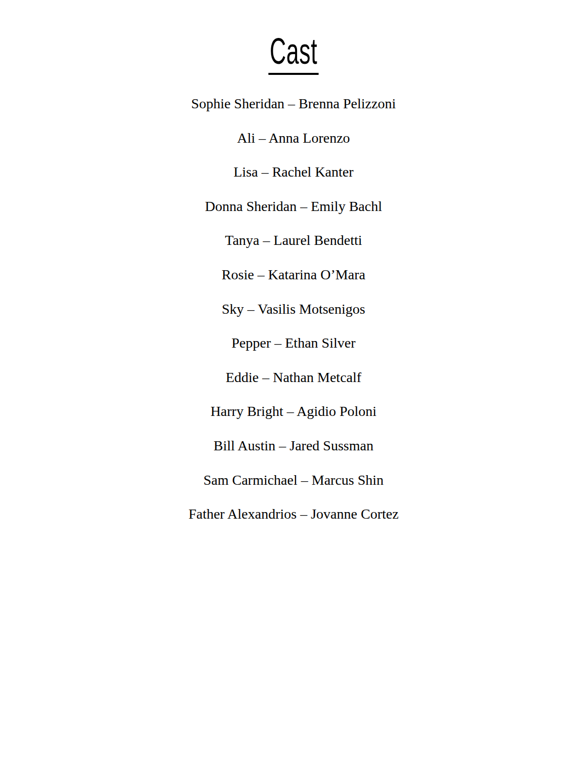Cast
Sophie Sheridan – Brenna Pelizzoni
Ali – Anna Lorenzo
Lisa – Rachel Kanter
Donna Sheridan – Emily Bachl
Tanya – Laurel Bendetti
Rosie – Katarina O’Mara
Sky – Vasilis Motsenigos
Pepper – Ethan Silver
Eddie – Nathan Metcalf
Harry Bright – Agidio Poloni
Bill Austin – Jared Sussman
Sam Carmichael – Marcus Shin
Father Alexandrios – Jovanne Cortez